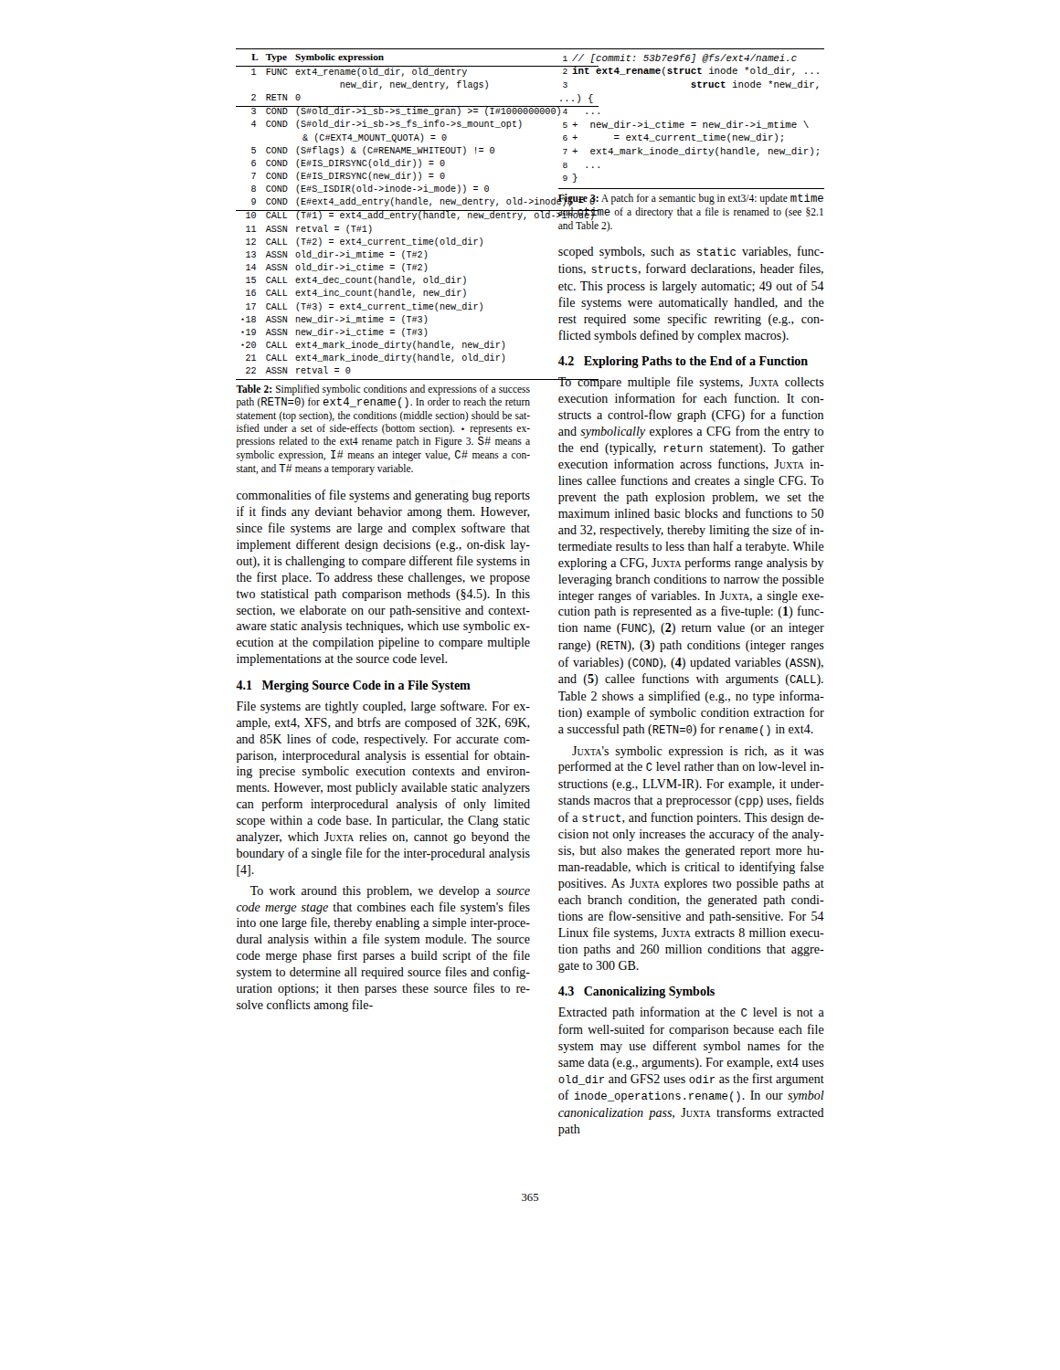| L | Type | Symbolic expression |
| --- | --- | --- |
| 1 | FUNC | ext4_rename(old_dir, old_dentry |
| | | new_dir, new_dentry, flags) |
| 2 | RETN | 0 |
| 3 | COND | (S#old_dir->i_sb->s_time_gran) >= (I#1000000000) |
| 4 | COND | (S#old_dir->i_sb->s_fs_info->s_mount_opt) |
| | | & (C#EXT4_MOUNT_QUOTA) = 0 |
| 5 | COND | (S#flags) & (C#RENAME_WHITEOUT) != 0 |
| 6 | COND | (E#IS_DIRSYNC(old_dir)) = 0 |
| 7 | COND | (E#IS_DIRSYNC(new_dir)) = 0 |
| 8 | COND | (E#S_ISDIR(old->inode->i_mode)) = 0 |
| 9 | COND | (E#ext4_add_entry(handle, new_dentry, old->inode)) = 0 |
| 10 | CALL | (T#1) = ext4_add_entry(handle, new_dentry, old->inode) |
| 11 | ASSN | retval = (T#1) |
| 12 | CALL | (T#2) = ext4_current_time(old_dir) |
| 13 | ASSN | old_dir->i_mtime = (T#2) |
| 14 | ASSN | old_dir->i_ctime = (T#2) |
| 15 | CALL | ext4_dec_count(handle, old_dir) |
| 16 | CALL | ext4_inc_count(handle, new_dir) |
| 17 | CALL | (T#3) = ext4_current_time(new_dir) |
| ⋆18 | ASSN | new_dir->i_mtime = (T#3) |
| ⋆19 | ASSN | new_dir->i_ctime = (T#3) |
| ⋆20 | CALL | ext4_mark_inode_dirty(handle, new_dir) |
| 21 | CALL | ext4_mark_inode_dirty(handle, old_dir) |
| 22 | ASSN | retval = 0 |
Table 2: Simplified symbolic conditions and expressions of a success path (RETN=0) for ext4_rename(). In order to reach the return statement (top section), the conditions (middle section) should be satisfied under a set of side-effects (bottom section). ⋆ represents expressions related to the ext4 rename patch in Figure 3. S# means a symbolic expression, I# means an integer value, C# means a constant, and T# means a temporary variable.
commonalities of file systems and generating bug reports if it finds any deviant behavior among them. However, since file systems are large and complex software that implement different design decisions (e.g., on-disk layout), it is challenging to compare different file systems in the first place. To address these challenges, we propose two statistical path comparison methods (§4.5). In this section, we elaborate on our path-sensitive and context-aware static analysis techniques, which use symbolic execution at the compilation pipeline to compare multiple implementations at the source code level.
4.1 Merging Source Code in a File System
File systems are tightly coupled, large software. For example, ext4, XFS, and btrfs are composed of 32K, 69K, and 85K lines of code, respectively. For accurate comparison, interprocedural analysis is essential for obtaining precise symbolic execution contexts and environments. However, most publicly available static analyzers can perform interprocedural analysis of only limited scope within a code base. In particular, the Clang static analyzer, which Juxta relies on, cannot go beyond the boundary of a single file for the inter-procedural analysis [4].
To work around this problem, we develop a source code merge stage that combines each file system's files into one large file, thereby enabling a simple inter-procedural analysis within a file system module. The source code merge phase first parses a build script of the file system to determine all required source files and configuration options; it then parses these source files to resolve conflicts among file-
1// [commit: 53b7e9f6] @fs/ext4/namei.c
2 int ext4_rename(struct inode *old_dir, ...
3 struct inode *new_dir, ...) {
4 ...
5+ new_dir->i_ctime = new_dir->i_mtime \
6+ = ext4_current_time(new_dir);
7+ ext4_mark_inode_dirty(handle, new_dir);
8 ...
9}
Figure 3: A patch for a semantic bug in ext3/4: update mtime and ctime of a directory that a file is renamed to (see §2.1 and Table 2).
scoped symbols, such as static variables, functions, structs, forward declarations, header files, etc. This process is largely automatic; 49 out of 54 file systems were automatically handled, and the rest required some specific rewriting (e.g., conflicted symbols defined by complex macros).
4.2 Exploring Paths to the End of a Function
To compare multiple file systems, Juxta collects execution information for each function. It constructs a control-flow graph (CFG) for a function and symbolically explores a CFG from the entry to the end (typically, return statement). To gather execution information across functions, Juxta inlines callee functions and creates a single CFG. To prevent the path explosion problem, we set the maximum inlined basic blocks and functions to 50 and 32, respectively, thereby limiting the size of intermediate results to less than half a terabyte. While exploring a CFG, Juxta performs range analysis by leveraging branch conditions to narrow the possible integer ranges of variables. In Juxta, a single execution path is represented as a five-tuple: (1) function name (FUNC), (2) return value (or an integer range) (RETN), (3) path conditions (integer ranges of variables) (COND), (4) updated variables (ASSN), and (5) callee functions with arguments (CALL). Table 2 shows a simplified (e.g., no type information) example of symbolic condition extraction for a successful path (RETN=0) for rename() in ext4.
Juxta's symbolic expression is rich, as it was performed at the C level rather than on low-level instructions (e.g., LLVM-IR). For example, it understands macros that a preprocessor (cpp) uses, fields of a struct, and function pointers. This design decision not only increases the accuracy of the analysis, but also makes the generated report more human-readable, which is critical to identifying false positives. As Juxta explores two possible paths at each branch condition, the generated path conditions are flow-sensitive and path-sensitive. For 54 Linux file systems, Juxta extracts 8 million execution paths and 260 million conditions that aggregate to 300 GB.
4.3 Canonicalizing Symbols
Extracted path information at the C level is not a form well-suited for comparison because each file system may use different symbol names for the same data (e.g., arguments). For example, ext4 uses old_dir and GFS2 uses odir as the first argument of inode_operations.rename(). In our symbol canonicalization pass, Juxta transforms extracted path
365